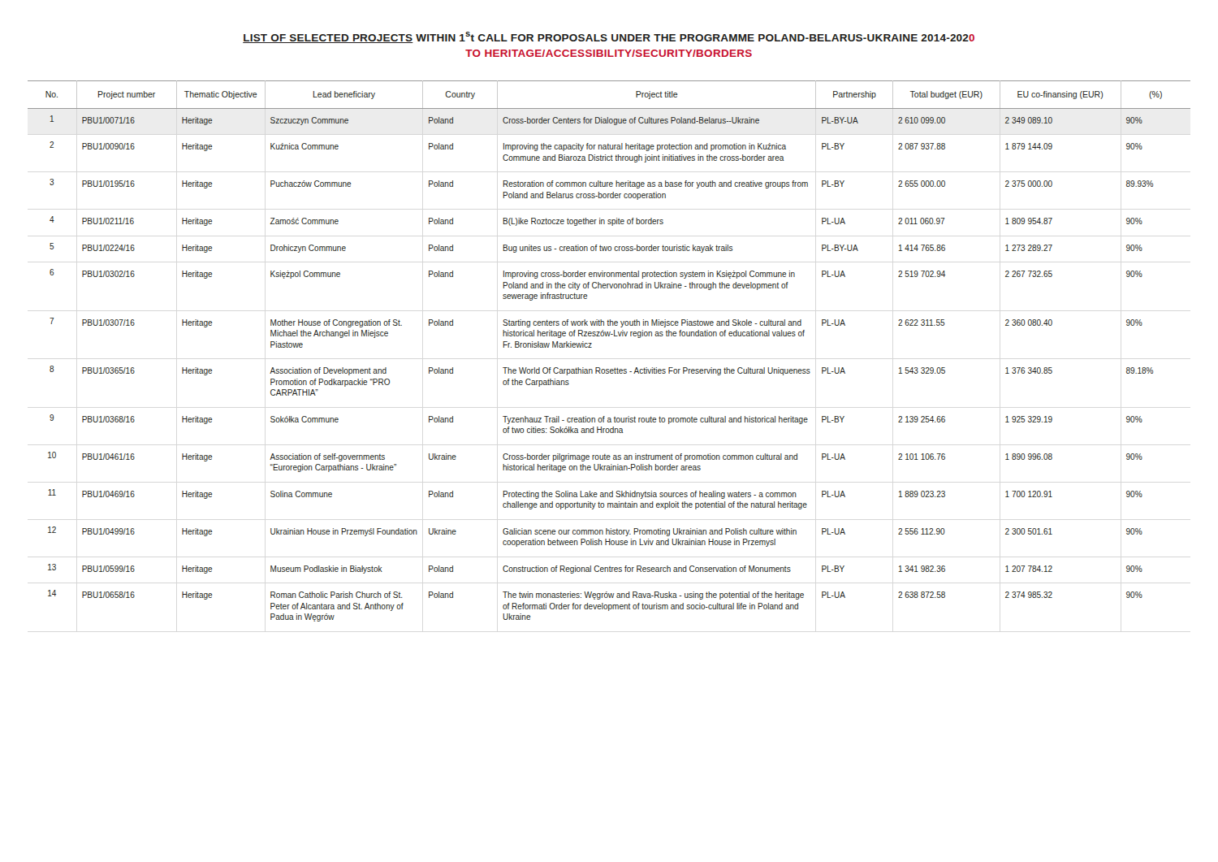LIST OF SELECTED PROJECTS WITHIN 1st CALL FOR PROPOSALS UNDER THE PROGRAMME POLAND-BELARUS-UKRAINE 2014-2020
TO HERITAGE/ACCESSIBILITY/SECURITY/BORDERS
| No. | Project number | Thematic Objective | Lead beneficiary | Country | Project title | Partnership | Total budget (EUR) | EU co-finansing (EUR) | (%) |
| --- | --- | --- | --- | --- | --- | --- | --- | --- | --- |
| 1 | PBU1/0071/16 | Heritage | Szczuczyn Commune | Poland | Cross-border Centers for Dialogue of Cultures Poland-Belarus--Ukraine | PL-BY-UA | 2 610 099.00 | 2 349 089.10 | 90% |
| 2 | PBU1/0090/16 | Heritage | Kuźnica Commune | Poland | Improving the capacity for natural heritage protection and promotion in Kuźnica Commune and Biaroza District through joint initiatives in the cross-border area | PL-BY | 2 087 937.88 | 1 879 144.09 | 90% |
| 3 | PBU1/0195/16 | Heritage | Puchaczów Commune | Poland | Restoration of common culture heritage as a base for youth and creative groups from Poland and Belarus cross-border cooperation | PL-BY | 2 655 000.00 | 2 375 000.00 | 89.93% |
| 4 | PBU1/0211/16 | Heritage | Zamość Commune | Poland | B(L)ike Roztocze together in spite of borders | PL-UA | 2 011 060.97 | 1 809 954.87 | 90% |
| 5 | PBU1/0224/16 | Heritage | Drohiczyn Commune | Poland | Bug unites us - creation of two cross-border touristic kayak trails | PL-BY-UA | 1 414 765.86 | 1 273 289.27 | 90% |
| 6 | PBU1/0302/16 | Heritage | Księżpol Commune | Poland | Improving cross-border environmental protection system in Księżpol Commune in Poland and in the city of Chervonohrad in Ukraine - through the development of sewerage infrastructure | PL-UA | 2 519 702.94 | 2 267 732.65 | 90% |
| 7 | PBU1/0307/16 | Heritage | Mother House of Congregation of St. Michael the Archangel in Miejsce Piastowe | Poland | Starting centers of work with the youth in Miejsce Piastowe and Skole - cultural and historical heritage of Rzeszów-Lviv region as the foundation of educational values of Fr. Bronisław Markiewicz | PL-UA | 2 622 311.55 | 2 360 080.40 | 90% |
| 8 | PBU1/0365/16 | Heritage | Association of Development and Promotion of Podkarpackie “PRO CARPATHIA” | Poland | The World Of Carpathian Rosettes - Activities For Preserving the Cultural Uniqueness of the Carpathians | PL-UA | 1 543 329.05 | 1 376 340.85 | 89.18% |
| 9 | PBU1/0368/16 | Heritage | Sokółka Commune | Poland | Tyzenhauz Trail - creation of a tourist route to promote cultural and historical heritage of two cities: Sokółka and Hrodna | PL-BY | 2 139 254.66 | 1 925 329.19 | 90% |
| 10 | PBU1/0461/16 | Heritage | Association of self-governments “Euroregion Carpathians - Ukraine” | Ukraine | Cross-border pilgrimage route as an instrument of promotion common cultural and historical heritage on the Ukrainian-Polish border areas | PL-UA | 2 101 106.76 | 1 890 996.08 | 90% |
| 11 | PBU1/0469/16 | Heritage | Solina Commune | Poland | Protecting the Solina Lake and Skhidnytsia sources of healing waters - a common challenge and opportunity to maintain and exploit the potential of the natural heritage | PL-UA | 1 889 023.23 | 1 700 120.91 | 90% |
| 12 | PBU1/0499/16 | Heritage | Ukrainian House in Przemyśl Foundation | Ukraine | Galician scene our common history. Promoting Ukrainian and Polish culture within cooperation between Polish House in Lviv and Ukrainian House in Przemysl | PL-UA | 2 556 112.90 | 2 300 501.61 | 90% |
| 13 | PBU1/0599/16 | Heritage | Museum Podlaskie in Białystok | Poland | Construction of Regional Centres for Research and Conservation of Monuments | PL-BY | 1 341 982.36 | 1 207 784.12 | 90% |
| 14 | PBU1/0658/16 | Heritage | Roman Catholic Parish Church of St. Peter of Alcantara and St. Anthony of Padua in Węgrów | Poland | The twin monasteries: Węgrów and Rava-Ruska - using the potential of the heritage of Reformati Order for development of tourism and socio-cultural life in Poland and Ukraine | PL-UA | 2 638 872.58 | 2 374 985.32 | 90% |